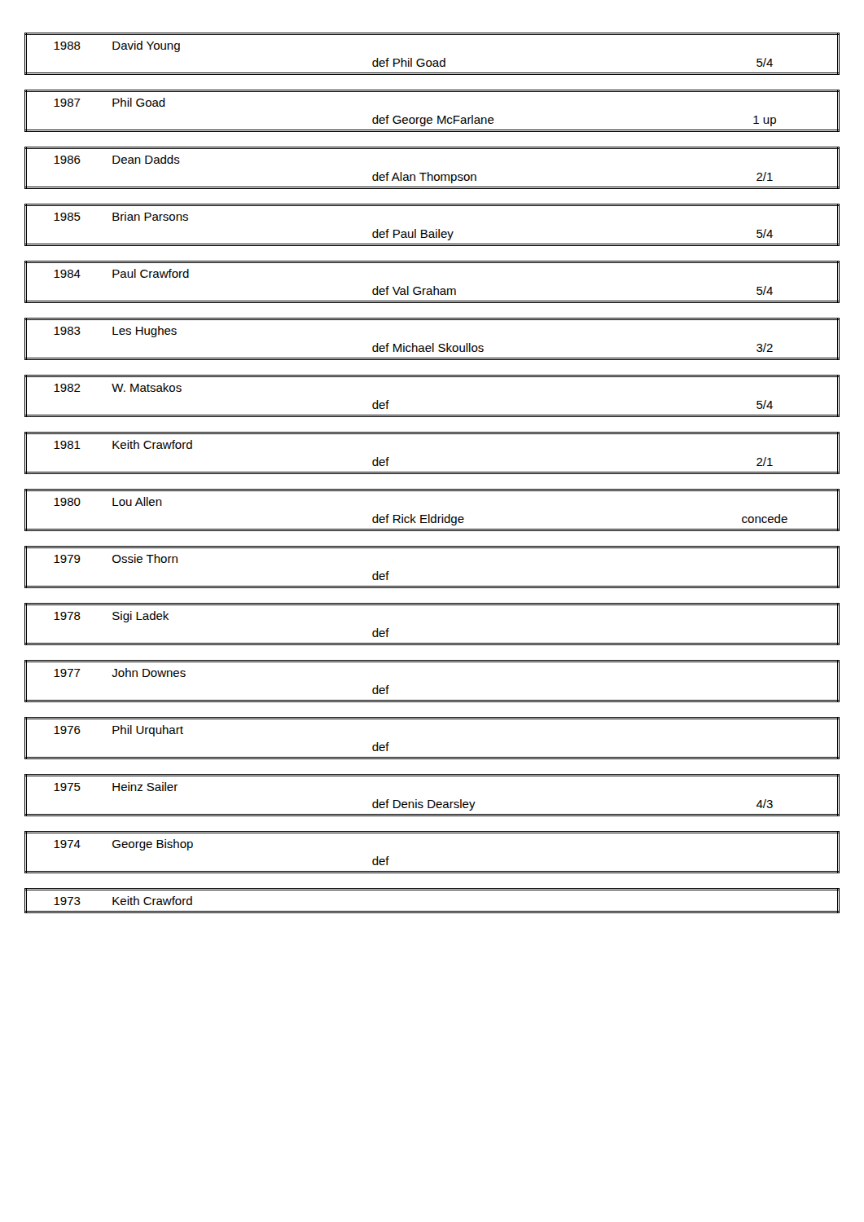| 1988 | David Young | | |
| | | def Phil Goad | 5/4 |
| 1987 | Phil Goad | | |
| | | def George McFarlane | 1 up |
| 1986 | Dean Dadds | | |
| | | def Alan Thompson | 2/1 |
| 1985 | Brian Parsons | | |
| | | def Paul Bailey | 5/4 |
| 1984 | Paul Crawford | | |
| | | def Val Graham | 5/4 |
| 1983 | Les Hughes | | |
| | | def Michael Skoullos | 3/2 |
| 1982 | W. Matsakos | | |
| | | def | 5/4 |
| 1981 | Keith Crawford | | |
| | | def | 2/1 |
| 1980 | Lou Allen | | |
| | | def Rick Eldridge | concede |
| 1979 | Ossie Thorn | | |
| | | def | |
| 1978 | Sigi Ladek | | |
| | | def | |
| 1977 | John Downes | | |
| | | def | |
| 1976 | Phil Urquhart | | |
| | | def | |
| 1975 | Heinz Sailer | | |
| | | def Denis Dearsley | 4/3 |
| 1974 | George Bishop | | |
| | | def | |
| 1973 | Keith Crawford | | |